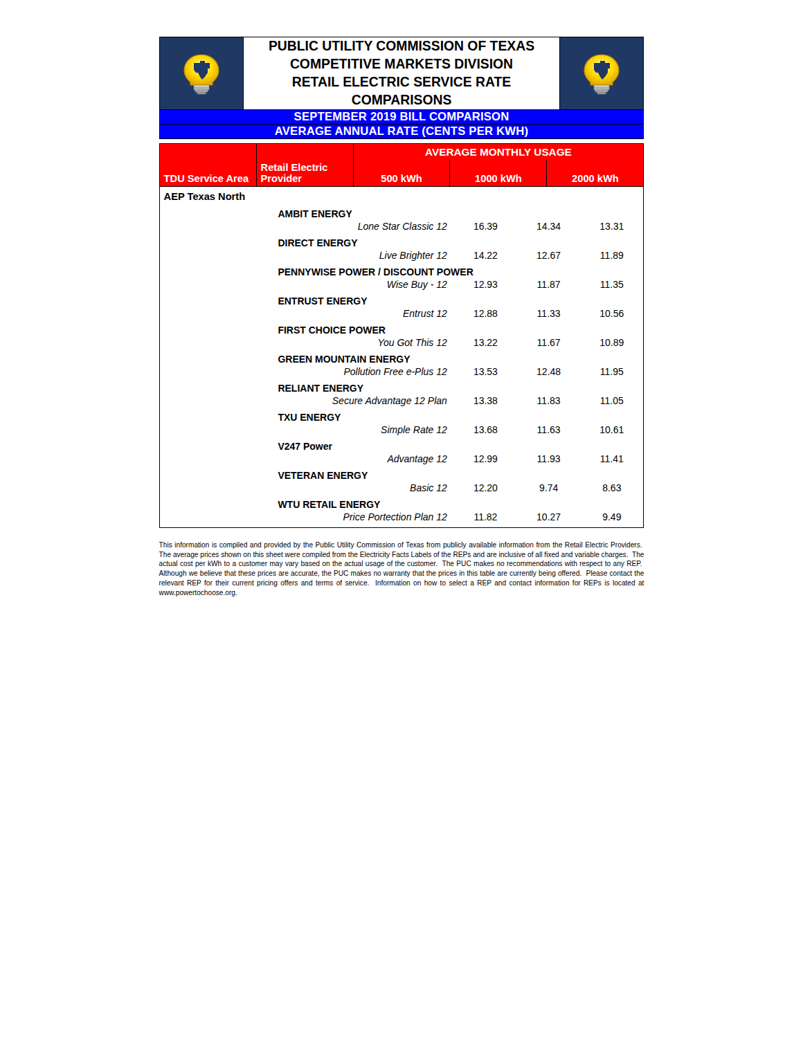| | PUBLIC UTILITY COMMISSION OF TEXAS COMPETITIVE MARKETS DIVISION RETAIL ELECTRIC SERVICE RATE COMPARISONS | |
| SEPTEMBER 2019 BILL COMPARISON |
| AVERAGE ANNUAL RATE (CENTS PER KWH) |
| | | AVERAGE MONTHLY USAGE |
| TDU Service Area | Retail Electric Provider | 500 kWh | 1000 kWh | 2000 kWh |
| AEP Texas North |
| | AMBIT ENERGY |
| | Lone Star Classic 12 | 16.39 | 14.34 | 13.31 |
| | DIRECT ENERGY |
| | Live Brighter 12 | 14.22 | 12.67 | 11.89 |
| | PENNYWISE POWER / DISCOUNT POWER |
| | Wise Buy - 12 | 12.93 | 11.87 | 11.35 |
| | ENTRUST ENERGY |
| | Entrust 12 | 12.88 | 11.33 | 10.56 |
| | FIRST CHOICE POWER |
| | You Got This 12 | 13.22 | 11.67 | 10.89 |
| | GREEN MOUNTAIN ENERGY |
| | Pollution Free e-Plus 12 | 13.53 | 12.48 | 11.95 |
| | RELIANT ENERGY |
| | Secure Advantage 12 Plan | 13.38 | 11.83 | 11.05 |
| | TXU ENERGY |
| | Simple Rate 12 | 13.68 | 11.63 | 10.61 |
| | V247 Power |
| | Advantage 12 | 12.99 | 11.93 | 11.41 |
| | VETERAN ENERGY |
| | Basic 12 | 12.20 | 9.74 | 8.63 |
| | WTU RETAIL ENERGY |
| | Price Portection Plan 12 | 11.82 | 10.27 | 9.49 |
This information is compiled and provided by the Public Utility Commission of Texas from publicly available information from the Retail Electric Providers. The average prices shown on this sheet were compiled from the Electricity Facts Labels of the REPs and are inclusive of all fixed and variable charges. The actual cost per kWh to a customer may vary based on the actual usage of the customer. The PUC makes no recommendations with respect to any REP. Although we believe that these prices are accurate, the PUC makes no warranty that the prices in this table are currently being offered. Please contact the relevant REP for their current pricing offers and terms of service. Information on how to select a REP and contact information for REPs is located at www.powertochoose.org.